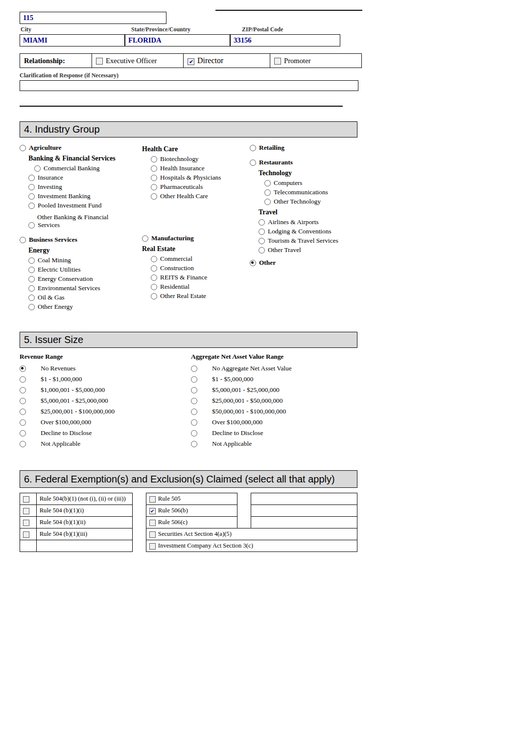115
City
State/Province/Country
ZIP/Postal Code
MIAMI
FLORIDA
33156
| Relationship: | Executive Officer | Director | Promoter |
Clarification of Response (if Necessary)
4. Industry Group
Agriculture
Banking & Financial Services
Commercial Banking
Insurance
Investing
Investment Banking
Pooled Investment Fund
Other Banking & Financial
Services
Business Services
Energy
Coal Mining
Electric Utilities
Energy Conservation
Environmental Services
Oil & Gas
Other Energy
Health Care
Biotechnology
Health Insurance
Hospitals & Physicians
Pharmaceuticals
Other Health Care
Manufacturing
Real Estate
Commercial
Construction
REITS & Finance
Residential
Other Real Estate
Retailing
Restaurants
Technology
Computers
Telecommunications
Other Technology
Travel
Airlines & Airports
Lodging & Conventions
Tourism & Travel Services
Other Travel
Other
5. Issuer Size
Revenue Range
No Revenues
$1 - $1,000,000
$1,000,001 - $5,000,000
$5,000,001 - $25,000,000
$25,000,001 - $100,000,000
Over $100,000,000
Decline to Disclose
Not Applicable
Aggregate Net Asset Value Range
No Aggregate Net Asset Value
$1 - $5,000,000
$5,000,001 - $25,000,000
$25,000,001 - $50,000,000
$50,000,001 - $100,000,000
Over $100,000,000
Decline to Disclose
Not Applicable
6. Federal Exemption(s) and Exclusion(s) Claimed (select all that apply)
| | Rule 504(b)(1) (not (i), (ii) or (iii)) | | Rule 505 | | |
| | Rule 504 (b)(1)(i) | | Rule 506(b) | | |
| | Rule 504 (b)(1)(ii) | | Rule 506(c) | | |
| | Rule 504 (b)(1)(iii) | | Securities Act Section 4(a)(5) |
| | | | Investment Company Act Section 3(c) |